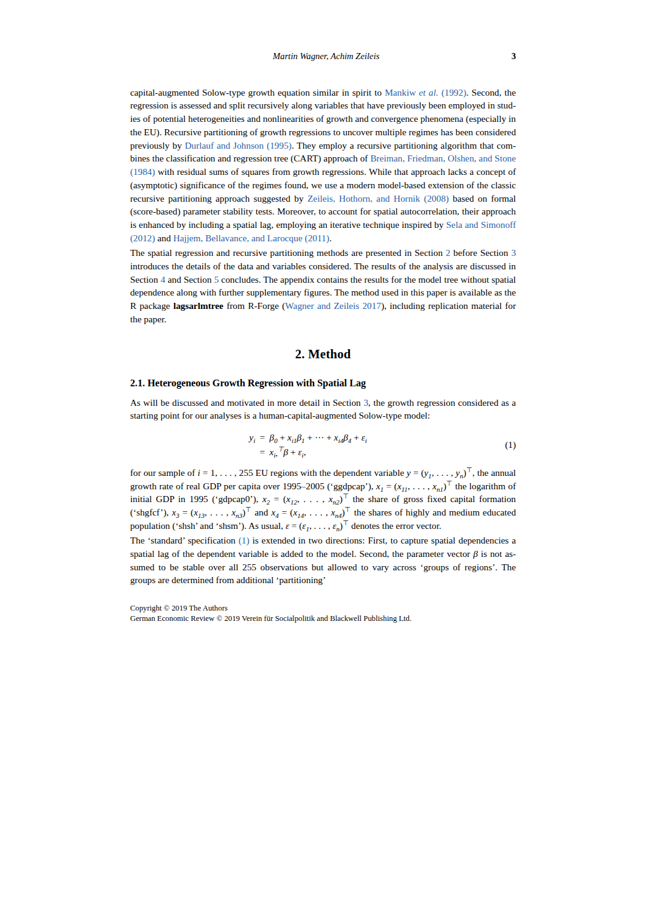Martin Wagner, Achim Zeileis
3
capital-augmented Solow-type growth equation similar in spirit to Mankiw et al. (1992). Second, the regression is assessed and split recursively along variables that have previously been employed in studies of potential heterogeneities and nonlinearities of growth and convergence phenomena (especially in the EU). Recursive partitioning of growth regressions to uncover multiple regimes has been considered previously by Durlauf and Johnson (1995). They employ a recursive partitioning algorithm that combines the classification and regression tree (CART) approach of Breiman, Friedman, Olshen, and Stone (1984) with residual sums of squares from growth regressions. While that approach lacks a concept of (asymptotic) significance of the regimes found, we use a modern model-based extension of the classic recursive partitioning approach suggested by Zeileis, Hothorn, and Hornik (2008) based on formal (score-based) parameter stability tests. Moreover, to account for spatial autocorrelation, their approach is enhanced by including a spatial lag, employing an iterative technique inspired by Sela and Simonoff (2012) and Hajjem, Bellavance, and Larocque (2011).
The spatial regression and recursive partitioning methods are presented in Section 2 before Section 3 introduces the details of the data and variables considered. The results of the analysis are discussed in Section 4 and Section 5 concludes. The appendix contains the results for the model tree without spatial dependence along with further supplementary figures. The method used in this paper is available as the R package lagsarlmtree from R-Forge (Wagner and Zeileis 2017), including replication material for the paper.
2. Method
2.1. Heterogeneous Growth Regression with Spatial Lag
As will be discussed and motivated in more detail in Section 3, the growth regression considered as a starting point for our analyses is a human-capital-augmented Solow-type model:
| y i | = | β 0 + x i1 β 1 + ··· + x i4 β 4 + ε i |
| | = | x i • ⊤ β + ε i , |
(1)
for our sample of i = 1, . . . , 255 EU regions with the dependent variable y = (y1, . . . , yn)⊤, the annual growth rate of real GDP per capita over 1995–2005 (‘ggdpcap’), x1 = (x11, . . . , xn1)⊤ the logarithm of initial GDP in 1995 (‘gdpcap0’), x2 = (x12, . . . , xn2)⊤ the share of gross fixed capital formation (‘shgfcf’), x3 = (x13, . . . , xn3)⊤ and x4 = (x14, . . . , xn4)⊤ the shares of highly and medium educated population (‘shsh’ and ‘shsm’). As usual, ε = (ε1, . . . , εn)⊤ denotes the error vector.
The ‘standard’ specification (1) is extended in two directions: First, to capture spatial dependencies a spatial lag of the dependent variable is added to the model. Second, the parameter vector β is not assumed to be stable over all 255 observations but allowed to vary across ‘groups of regions’. The groups are determined from additional ‘partitioning’
Copyright © 2019 The Authors
German Economic Review © 2019 Verein für Socialpolitik and Blackwell Publishing Ltd.